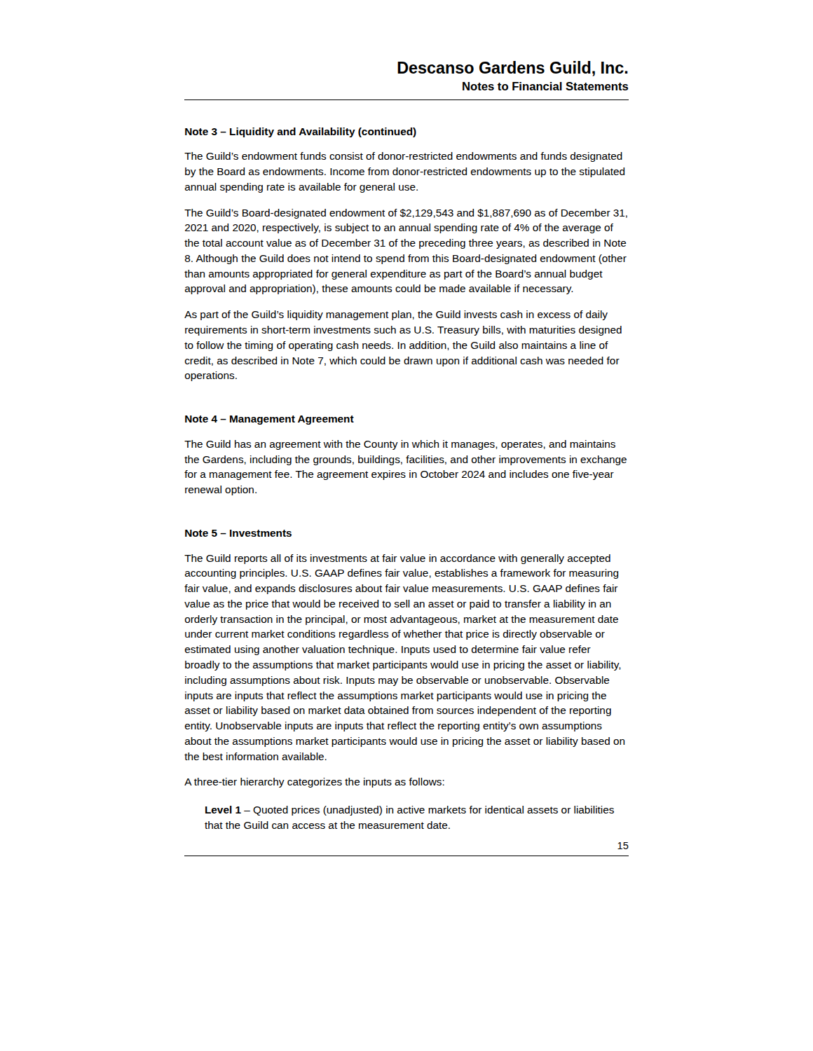Descanso Gardens Guild, Inc.
Notes to Financial Statements
Note 3 – Liquidity and Availability (continued)
The Guild’s endowment funds consist of donor-restricted endowments and funds designated by the Board as endowments. Income from donor-restricted endowments up to the stipulated annual spending rate is available for general use.
The Guild’s Board-designated endowment of $2,129,543 and $1,887,690 as of December 31, 2021 and 2020, respectively, is subject to an annual spending rate of 4% of the average of the total account value as of December 31 of the preceding three years, as described in Note 8. Although the Guild does not intend to spend from this Board-designated endowment (other than amounts appropriated for general expenditure as part of the Board’s annual budget approval and appropriation), these amounts could be made available if necessary.
As part of the Guild’s liquidity management plan, the Guild invests cash in excess of daily requirements in short-term investments such as U.S. Treasury bills, with maturities designed to follow the timing of operating cash needs. In addition, the Guild also maintains a line of credit, as described in Note 7, which could be drawn upon if additional cash was needed for operations.
Note 4 – Management Agreement
The Guild has an agreement with the County in which it manages, operates, and maintains the Gardens, including the grounds, buildings, facilities, and other improvements in exchange for a management fee. The agreement expires in October 2024 and includes one five-year renewal option.
Note 5 – Investments
The Guild reports all of its investments at fair value in accordance with generally accepted accounting principles. U.S. GAAP defines fair value, establishes a framework for measuring fair value, and expands disclosures about fair value measurements. U.S. GAAP defines fair value as the price that would be received to sell an asset or paid to transfer a liability in an orderly transaction in the principal, or most advantageous, market at the measurement date under current market conditions regardless of whether that price is directly observable or estimated using another valuation technique. Inputs used to determine fair value refer broadly to the assumptions that market participants would use in pricing the asset or liability, including assumptions about risk. Inputs may be observable or unobservable. Observable inputs are inputs that reflect the assumptions market participants would use in pricing the asset or liability based on market data obtained from sources independent of the reporting entity. Unobservable inputs are inputs that reflect the reporting entity’s own assumptions about the assumptions market participants would use in pricing the asset or liability based on the best information available.
A three-tier hierarchy categorizes the inputs as follows:
Level 1 – Quoted prices (unadjusted) in active markets for identical assets or liabilities that the Guild can access at the measurement date.
15